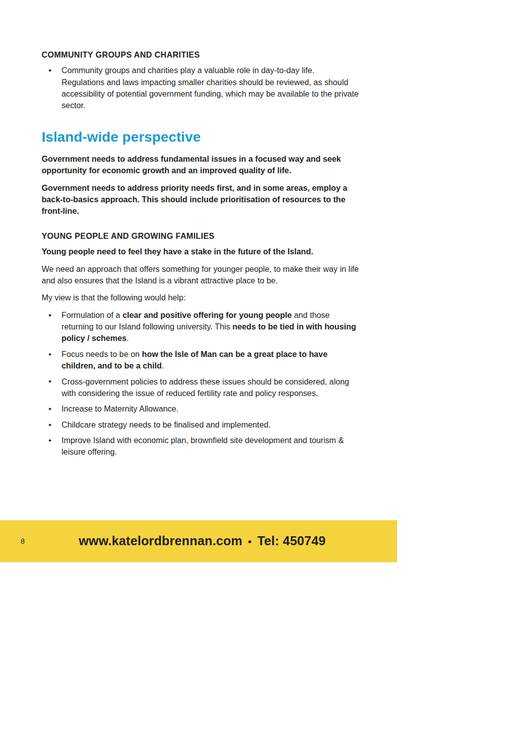Community groups and charities
Community groups and charities play a valuable role in day-to-day life. Regulations and laws impacting smaller charities should be reviewed, as should accessibility of potential government funding, which may be available to the private sector.
Island-wide perspective
Government needs to address fundamental issues in a focused way and seek opportunity for economic growth and an improved quality of life.
Government needs to address priority needs first, and in some areas, employ a back-to-basics approach. This should include prioritisation of resources to the front-line.
Young people and growing families
Young people need to feel they have a stake in the future of the Island.
We need an approach that offers something for younger people, to make their way in life and also ensures that the Island is a vibrant attractive place to be.
My view is that the following would help:
Formulation of a clear and positive offering for young people and those returning to our Island following university. This needs to be tied in with housing policy / schemes.
Focus needs to be on how the Isle of Man can be a great place to have children, and to be a child.
Cross-government policies to address these issues should be considered, along with considering the issue of reduced fertility rate and policy responses.
Increase to Maternity Allowance.
Childcare strategy needs to be finalised and implemented.
Improve Island with economic plan, brownfield site development and tourism & leisure offering.
8
www.katelordbrennan.com•Tel: 450749